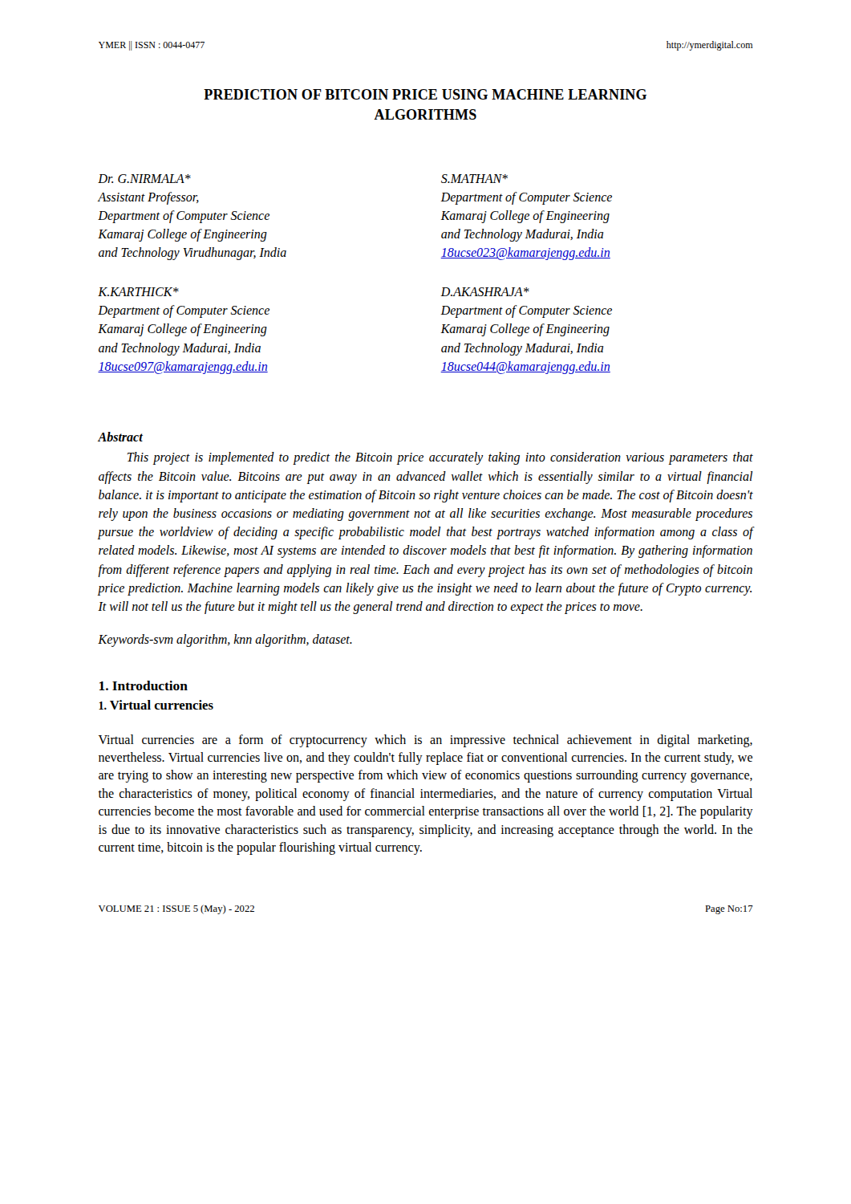YMER || ISSN : 0044-0477
http://ymerdigital.com
PREDICTION OF BITCOIN PRICE USING MACHINE LEARNING
ALGORITHMS
| Dr. G.NIRMALA* Assistant Professor, Department of Computer Science Kamaraj College of Engineering and Technology Virudhunagar, India | S.MATHAN* Department of Computer Science Kamaraj College of Engineering and Technology Madurai, India 18ucse023@kamarajengg.edu.in |
| K.KARTHICK* Department of Computer Science Kamaraj College of Engineering and Technology Madurai, India 18ucse097@kamarajengg.edu.in | D.AKASHRAJA* Department of Computer Science Kamaraj College of Engineering and Technology Madurai, India 18ucse044@kamarajengg.edu.in |
Abstract
This project is implemented to predict the Bitcoin price accurately taking into consideration various parameters that affects the Bitcoin value. Bitcoins are put away in an advanced wallet which is essentially similar to a virtual financial balance. it is important to anticipate the estimation of Bitcoin so right venture choices can be made. The cost of Bitcoin doesn't rely upon the business occasions or mediating government not at all like securities exchange. Most measurable procedures pursue the worldview of deciding a specific probabilistic model that best portrays watched information among a class of related models. Likewise, most AI systems are intended to discover models that best fit information. By gathering information from different reference papers and applying in real time. Each and every project has its own set of methodologies of bitcoin price prediction. Machine learning models can likely give us the insight we need to learn about the future of Crypto currency. It will not tell us the future but it might tell us the general trend and direction to expect the prices to move.
Keywords-svm algorithm, knn algorithm, dataset.
1. Introduction
1. Virtual currencies
Virtual currencies are a form of cryptocurrency which is an impressive technical achievement in digital marketing, nevertheless. Virtual currencies live on, and they couldn't fully replace fiat or conventional currencies. In the current study, we are trying to show an interesting new perspective from which view of economics questions surrounding currency governance, the characteristics of money, political economy of financial intermediaries, and the nature of currency computation Virtual currencies become the most favorable and used for commercial enterprise transactions all over the world [1, 2]. The popularity is due to its innovative characteristics such as transparency, simplicity, and increasing acceptance through the world. In the current time, bitcoin is the popular flourishing virtual currency.
VOLUME 21 : ISSUE 5 (May) - 2022
Page No:17